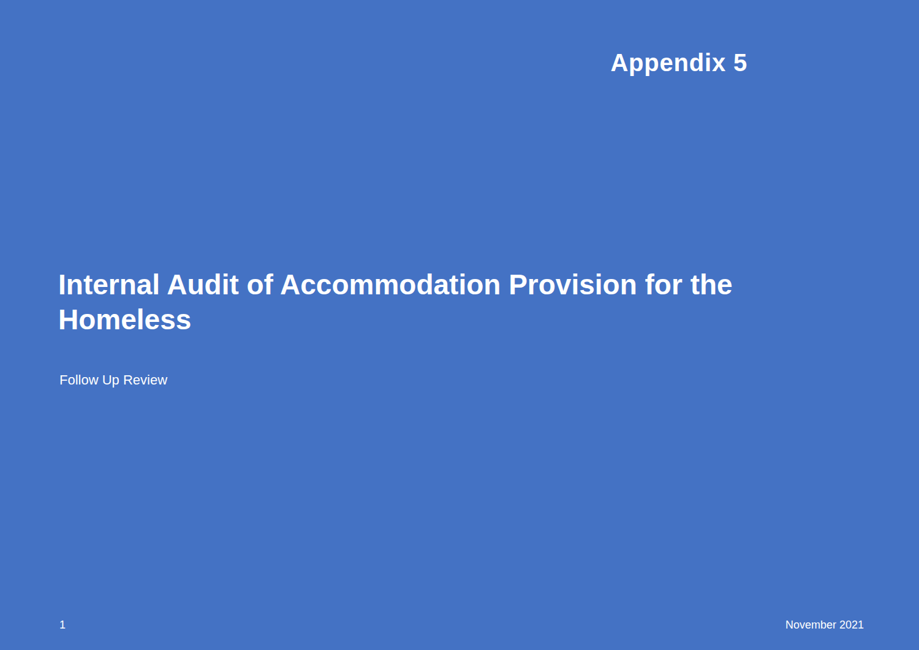Appendix 5
Internal Audit of Accommodation Provision for the Homeless
Follow Up Review
1
November 2021